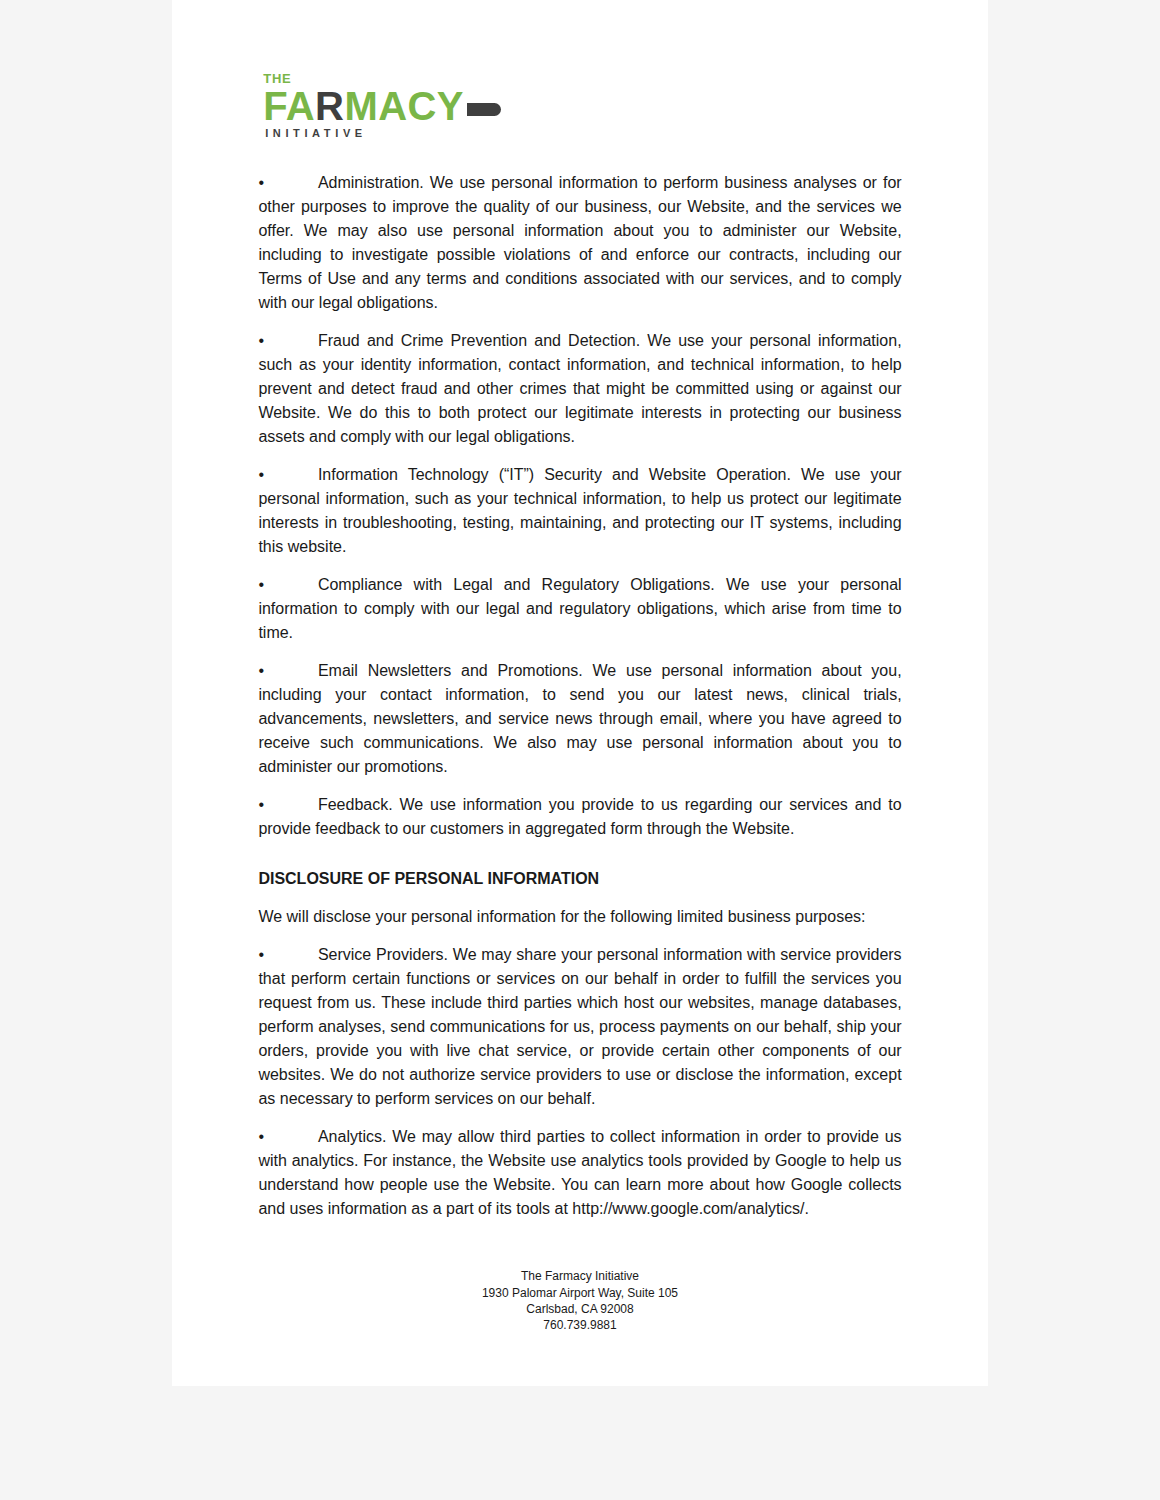THE
FARMACY
INITIATIVE
•Administration. We use personal information to perform business analyses or for other purposes to improve the quality of our business, our Website, and the services we offer. We may also use personal information about you to administer our Website, including to investigate possible violations of and enforce our contracts, including our Terms of Use and any terms and conditions associated with our services, and to comply with our legal obligations.
•Fraud and Crime Prevention and Detection. We use your personal information, such as your identity information, contact information, and technical information, to help prevent and detect fraud and other crimes that might be committed using or against our Website. We do this to both protect our legitimate interests in protecting our business assets and comply with our legal obligations.
•Information Technology (“IT”) Security and Website Operation. We use your personal information, such as your technical information, to help us protect our legitimate interests in troubleshooting, testing, maintaining, and protecting our IT systems, including this website.
•Compliance with Legal and Regulatory Obligations. We use your personal information to comply with our legal and regulatory obligations, which arise from time to time.
•Email Newsletters and Promotions. We use personal information about you, including your contact information, to send you our latest news, clinical trials, advancements, newsletters, and service news through email, where you have agreed to receive such communications. We also may use personal information about you to administer our promotions.
•Feedback. We use information you provide to us regarding our services and to provide feedback to our customers in aggregated form through the Website.
DISCLOSURE OF PERSONAL INFORMATION
We will disclose your personal information for the following limited business purposes:
•Service Providers. We may share your personal information with service providers that perform certain functions or services on our behalf in order to fulfill the services you request from us. These include third parties which host our websites, manage databases, perform analyses, send communications for us, process payments on our behalf, ship your orders, provide you with live chat service, or provide certain other components of our websites. We do not authorize service providers to use or disclose the information, except as necessary to perform services on our behalf.
•Analytics. We may allow third parties to collect information in order to provide us with analytics. For instance, the Website use analytics tools provided by Google to help us understand how people use the Website. You can learn more about how Google collects and uses information as a part of its tools at http://www.google.com/analytics/.
The Farmacy Initiative
1930 Palomar Airport Way, Suite 105
Carlsbad, CA 92008
760.739.9881